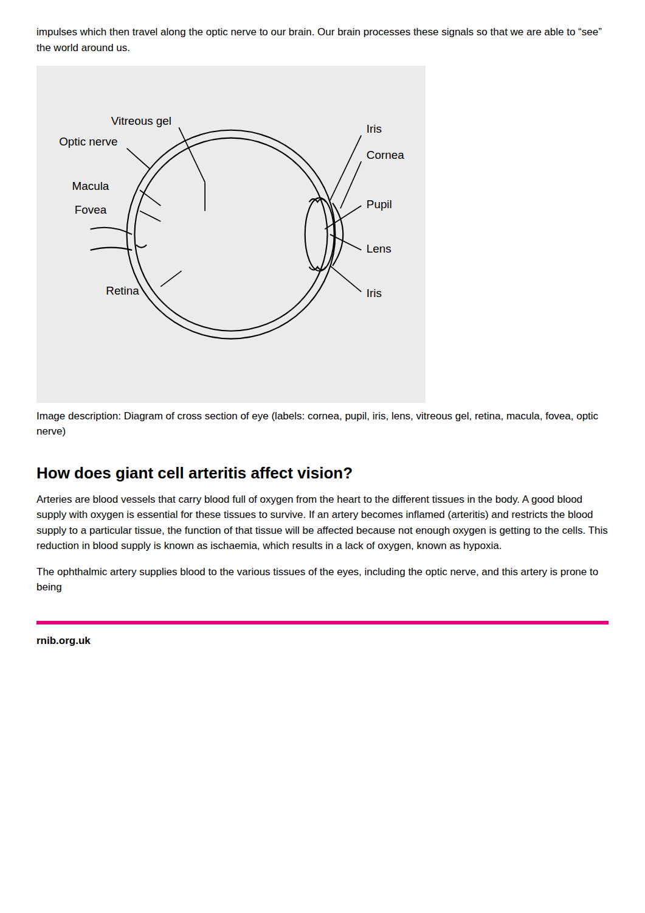impulses which then travel along the optic nerve to our brain. Our brain processes these signals so that we are able to “see” the world around us.
Vitreous gel Optic nerve Macula Fovea Retina Iris Cornea Pupil Lens Iris
Image description: Diagram of cross section of eye (labels: cornea, pupil, iris, lens, vitreous gel, retina, macula, fovea, optic nerve)
How does giant cell arteritis affect vision?
Arteries are blood vessels that carry blood full of oxygen from the heart to the different tissues in the body. A good blood supply with oxygen is essential for these tissues to survive. If an artery becomes inflamed (arteritis) and restricts the blood supply to a particular tissue, the function of that tissue will be affected because not enough oxygen is getting to the cells. This reduction in blood supply is known as ischaemia, which results in a lack of oxygen, known as hypoxia.
The ophthalmic artery supplies blood to the various tissues of the eyes, including the optic nerve, and this artery is prone to being
rnib.org.uk